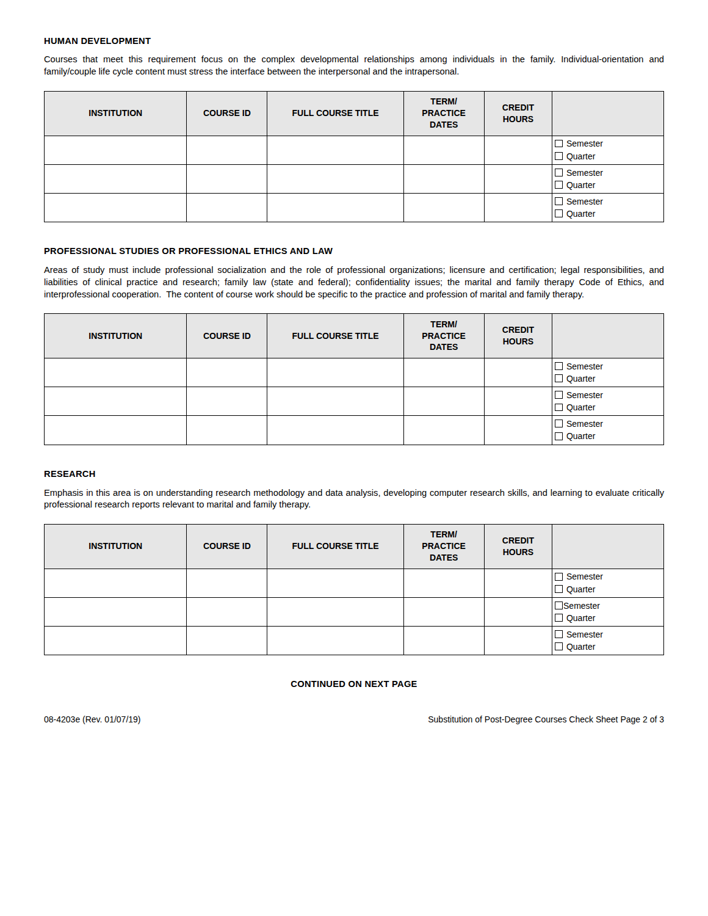HUMAN DEVELOPMENT
Courses that meet this requirement focus on the complex developmental relationships among individuals in the family. Individual-orientation and family/couple life cycle content must stress the interface between the interpersonal and the intrapersonal.
| INSTITUTION | COURSE ID | FULL COURSE TITLE | TERM/ PRACTICE DATES | CREDIT HOURS | |
| --- | --- | --- | --- | --- | --- |
| | | | | | Semester Quarter |
| | | | | | Semester Quarter |
| | | | | | Semester Quarter |
PROFESSIONAL STUDIES OR PROFESSIONAL ETHICS AND LAW
Areas of study must include professional socialization and the role of professional organizations; licensure and certification; legal responsibilities, and liabilities of clinical practice and research; family law (state and federal); confidentiality issues; the marital and family therapy Code of Ethics, and interprofessional cooperation. The content of course work should be specific to the practice and profession of marital and family therapy.
| INSTITUTION | COURSE ID | FULL COURSE TITLE | TERM/ PRACTICE DATES | CREDIT HOURS | |
| --- | --- | --- | --- | --- | --- |
| | | | | | Semester Quarter |
| | | | | | Semester Quarter |
| | | | | | Semester Quarter |
RESEARCH
Emphasis in this area is on understanding research methodology and data analysis, developing computer research skills, and learning to evaluate critically professional research reports relevant to marital and family therapy.
| INSTITUTION | COURSE ID | FULL COURSE TITLE | TERM/ PRACTICE DATES | CREDIT HOURS | |
| --- | --- | --- | --- | --- | --- |
| | | | | | Semester Quarter |
| | | | | | Semester Quarter |
| | | | | | Semester Quarter |
CONTINUED ON NEXT PAGE
08-4203e (Rev. 01/07/19)
Substitution of Post-Degree Courses Check Sheet Page 2 of 3